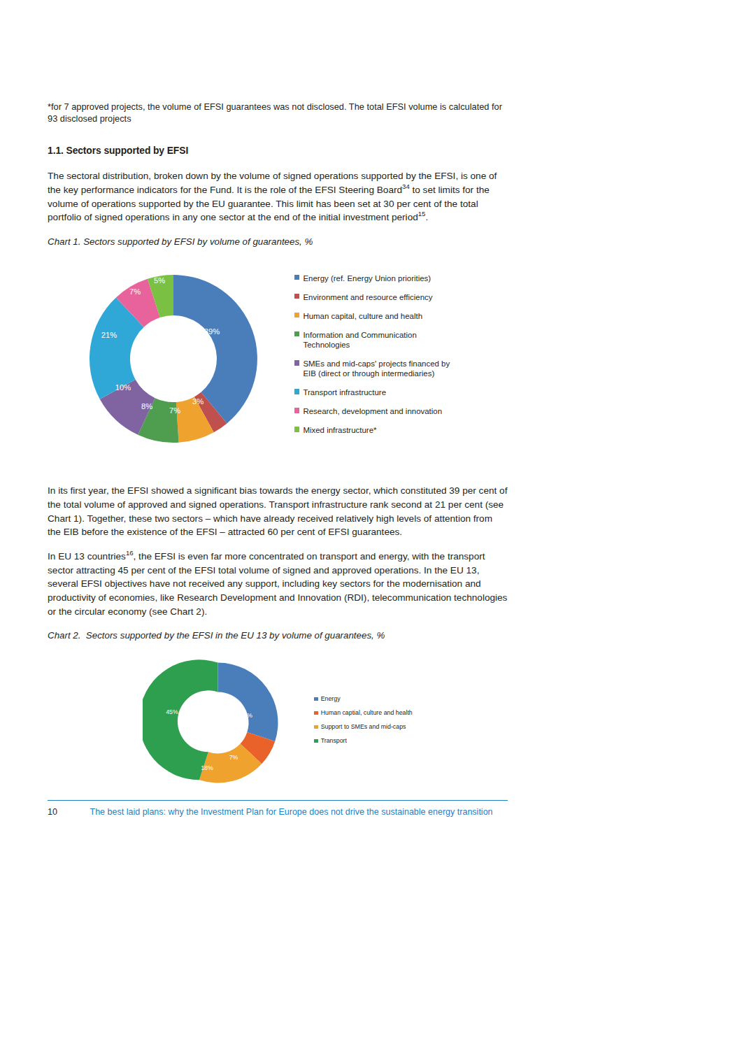*for 7 approved projects, the volume of EFSI guarantees was not disclosed. The total EFSI volume is calculated for 93 disclosed projects
1.1. Sectors supported by EFSI
The sectoral distribution, broken down by the volume of signed operations supported by the EFSI, is one of the key performance indicators for the Fund. It is the role of the EFSI Steering Board34 to set limits for the volume of operations supported by the EU guarantee. This limit has been set at 30 per cent of the total portfolio of signed operations in any one sector at the end of the initial investment period15.
Chart 1. Sectors supported by EFSI by volume of guarantees, %
39% 3% 7% 8% 10% 21% 7% 5%
Energy (ref. Energy Union priorities)
Environment and resource efficiency
Human capital, culture and health
Information and Communication
Technologies
SMEs and mid-caps' projects financed by
EIB (direct or through intermediaries)
Transport infrastructure
Research, development and innovation
Mixed infrastructure*
In its first year, the EFSI showed a significant bias towards the energy sector, which constituted 39 per cent of the total volume of approved and signed operations. Transport infrastructure rank second at 21 per cent (see Chart 1). Together, these two sectors – which have already received relatively high levels of attention from the EIB before the existence of the EFSI – attracted 60 per cent of EFSI guarantees.
In EU 13 countries16, the EFSI is even far more concentrated on transport and energy, with the transport sector attracting 45 per cent of the EFSI total volume of signed and approved operations. In the EU 13, several EFSI objectives have not received any support, including key sectors for the modernisation and productivity of economies, like Research Development and Innovation (RDI), telecommunication technologies or the circular economy (see Chart 2).
Chart 2. Sectors supported by the EFSI in the EU 13 by volume of guarantees, %
30% 7% 18% 45%
Energy
Human captial, culture and health
Support to SMEs and mid-caps
Transport
10 The best laid plans: why the Investment Plan for Europe does not drive the sustainable energy transition